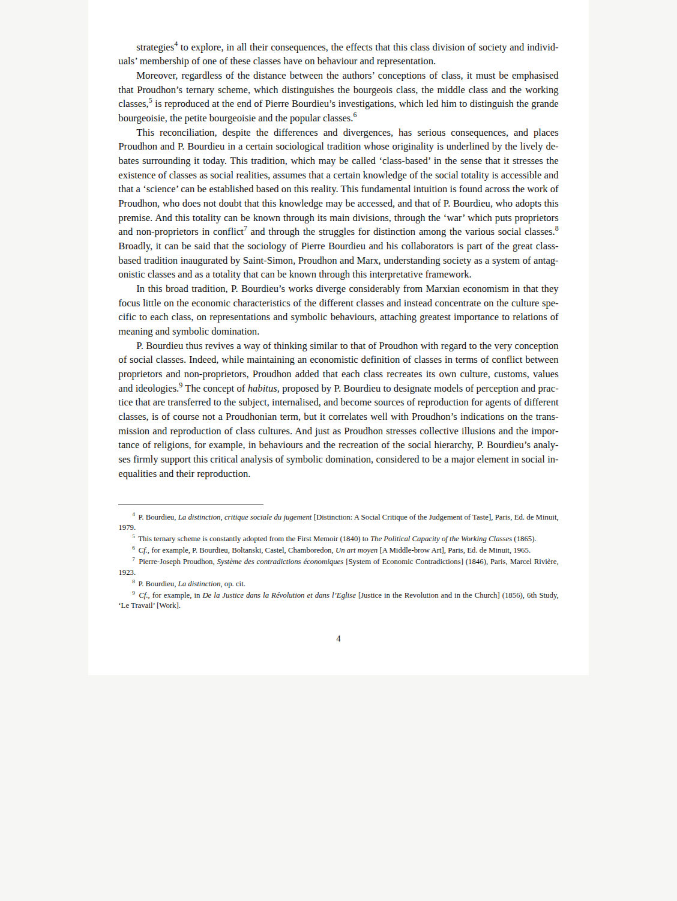strategies4 to explore, in all their consequences, the effects that this class division of society and individuals’ membership of one of these classes have on behaviour and representation.
Moreover, regardless of the distance between the authors’ conceptions of class, it must be emphasised that Proudhon’s ternary scheme, which distinguishes the bourgeois class, the middle class and the working classes,5 is reproduced at the end of Pierre Bourdieu’s investigations, which led him to distinguish the grande bourgeoisie, the petite bourgeoisie and the popular classes.6
This reconciliation, despite the differences and divergences, has serious consequences, and places Proudhon and P. Bourdieu in a certain sociological tradition whose originality is underlined by the lively debates surrounding it today. This tradition, which may be called ‘class-based’ in the sense that it stresses the existence of classes as social realities, assumes that a certain knowledge of the social totality is accessible and that a ‘science’ can be established based on this reality. This fundamental intuition is found across the work of Proudhon, who does not doubt that this knowledge may be accessed, and that of P. Bourdieu, who adopts this premise. And this totality can be known through its main divisions, through the ‘war’ which puts proprietors and non-proprietors in conflict7 and through the struggles for distinction among the various social classes.8 Broadly, it can be said that the sociology of Pierre Bourdieu and his collaborators is part of the great class-based tradition inaugurated by Saint-Simon, Proudhon and Marx, understanding society as a system of antagonistic classes and as a totality that can be known through this interpretative framework.
In this broad tradition, P. Bourdieu’s works diverge considerably from Marxian economism in that they focus little on the economic characteristics of the different classes and instead concentrate on the culture specific to each class, on representations and symbolic behaviours, attaching greatest importance to relations of meaning and symbolic domination.
P. Bourdieu thus revives a way of thinking similar to that of Proudhon with regard to the very conception of social classes. Indeed, while maintaining an economistic definition of classes in terms of conflict between proprietors and non-proprietors, Proudhon added that each class recreates its own culture, customs, values and ideologies.9 The concept of habitus, proposed by P. Bourdieu to designate models of perception and practice that are transferred to the subject, internalised, and become sources of reproduction for agents of different classes, is of course not a Proudhonian term, but it correlates well with Proudhon’s indications on the transmission and reproduction of class cultures. And just as Proudhon stresses collective illusions and the importance of religions, for example, in behaviours and the recreation of the social hierarchy, P. Bourdieu’s analyses firmly support this critical analysis of symbolic domination, considered to be a major element in social inequalities and their reproduction.
4 P. Bourdieu, La distinction, critique sociale du jugement [Distinction: A Social Critique of the Judgement of Taste], Paris, Ed. de Minuit, 1979.
5 This ternary scheme is constantly adopted from the First Memoir (1840) to The Political Capacity of the Working Classes (1865).
6 Cf., for example, P. Bourdieu, Boltanski, Castel, Chamboredon, Un art moyen [A Middle-brow Art], Paris, Ed. de Minuit, 1965.
7 Pierre-Joseph Proudhon, Système des contradictions économiques [System of Economic Contradictions] (1846), Paris, Marcel Rivière, 1923.
8 P. Bourdieu, La distinction, op. cit.
9 Cf., for example, in De la Justice dans la Révolution et dans l’Eglise [Justice in the Revolution and in the Church] (1856), 6th Study, ‘Le Travail’ [Work].
4